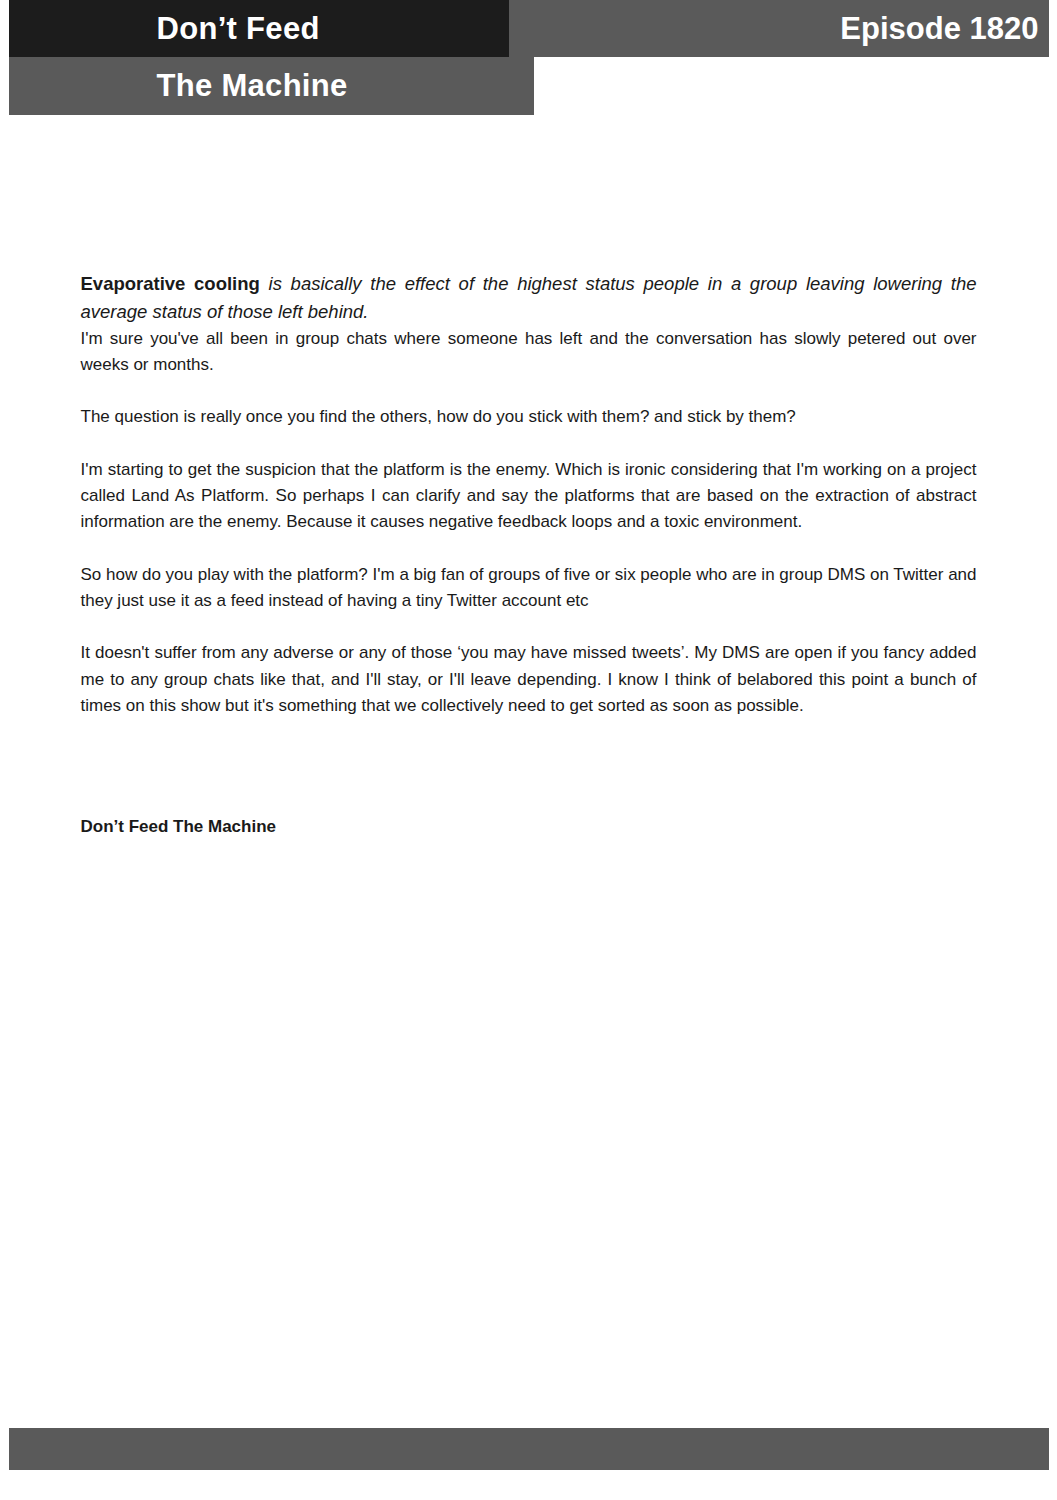Don’t Feed
The Machine
Episode 1820
Evaporative cooling is basically the effect of the highest status people in a group leaving lowering the average status of those left behind.
I'm sure you've all been in group chats where someone has left and the conversation has slowly petered out over weeks or months.
The question is really once you find the others, how do you stick with them? and stick by them?
I'm starting to get the suspicion that the platform is the enemy. Which is ironic considering that I'm working on a project called Land As Platform. So perhaps I can clarify and say the platforms that are based on the extraction of abstract information are the enemy. Because it causes negative feedback loops and a toxic environment.
So how do you play with the platform? I'm a big fan of groups of five or six people who are in group DMS on Twitter and they just use it as a feed instead of having a tiny Twitter account etc
It doesn't suffer from any adverse or any of those ‘you may have missed tweets’. My DMS are open if you fancy added me to any group chats like that, and I'll stay, or I'll leave depending. I know I think of belabored this point a bunch of times on this show but it's something that we collectively need to get sorted as soon as possible.
Don’t Feed The Machine